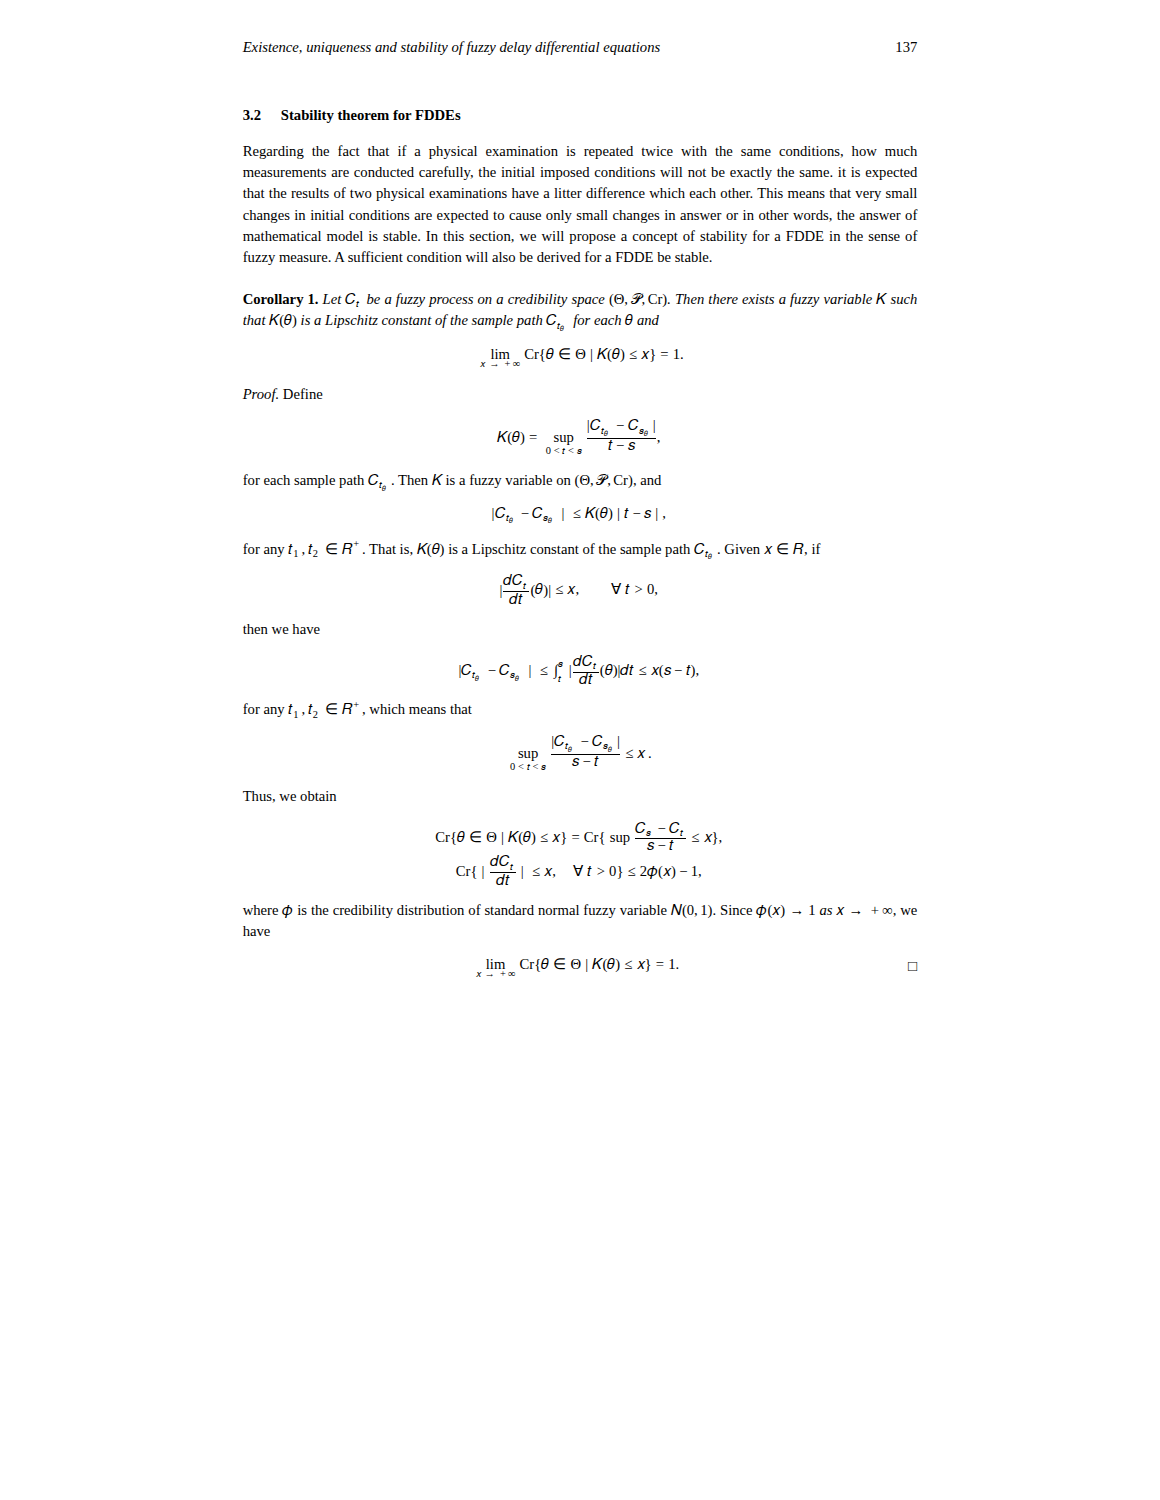Existence, uniqueness and stability of fuzzy delay differential equations 137
3.2 Stability theorem for FDDEs
Regarding the fact that if a physical examination is repeated twice with the same conditions, how much measurements are conducted carefully, the initial imposed conditions will not be exactly the same. it is expected that the results of two physical examinations have a litter difference which each other. This means that very small changes in initial conditions are expected to cause only small changes in answer or in other words, the answer of mathematical model is stable. In this section, we will propose a concept of stability for a FDDE in the sense of fuzzy measure. A sufficient condition will also be derived for a FDDE be stable.
Corollary 1. Let Ct be a fuzzy process on a credibility space (Θ,𝒫,Cr). Then there exists a fuzzy variable K such that K(θ) is a Lipschitz constant of the sample path Ctθ for each θ and
lim x→+∞ Cr {θ∈Θ|K(θ)≤x}=1.
Proof. Define
K(θ)= sup 0<t<s |Ctθ−Csθ| t−s ,
for each sample path Ctθ. Then K is a fuzzy variable on (Θ,𝒫,Cr), and
|Ctθ−Csθ| ≤ K(θ)|t−s|,
for any t1,t2∈R+. That is, K(θ) is a Lipschitz constant of the sample path Ctθ. Given x∈R, if
| dCt dt (θ) | ≤x, ∀t>0,
then we have
|Ctθ−Csθ| ≤ ∫ts | dCt dt (θ) | dt ≤ x(s−t),
for any t1,t2∈R+, which means that
sup 0<t<s |Ctθ−Csθ| s−t ≤x.
Thus, we obtain
Cr{θ∈Θ|K(θ)≤x} = Cr{ sup Cs−Ct s−t ≤x},
Cr{ | dCt dt | ≤x, ∀t>0} ≤ 2ϕ(x)−1,
where ϕ is the credibility distribution of standard normal fuzzy variable N(0,1). Since ϕ(x)→1 as x→+∞, we have
□ lim x→+∞ Cr {θ∈Θ|K(θ)≤x}=1.